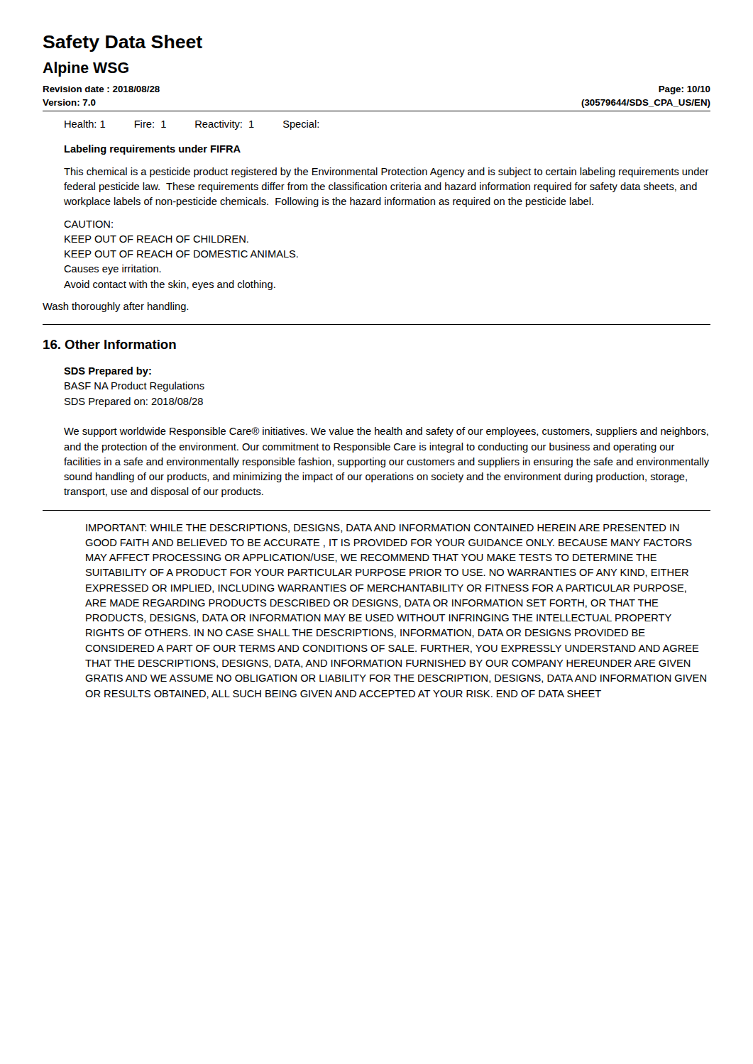Safety Data Sheet
Alpine WSG
Revision date : 2018/08/28 Version: 7.0
Page: 10/10 (30579644/SDS_CPA_US/EN)
Health: 1 Fire: 1 Reactivity: 1 Special:
Labeling requirements under FIFRA
This chemical is a pesticide product registered by the Environmental Protection Agency and is subject to certain labeling requirements under federal pesticide law. These requirements differ from the classification criteria and hazard information required for safety data sheets, and workplace labels of non-pesticide chemicals. Following is the hazard information as required on the pesticide label.
CAUTION:
KEEP OUT OF REACH OF CHILDREN.
KEEP OUT OF REACH OF DOMESTIC ANIMALS.
Causes eye irritation.
Avoid contact with the skin, eyes and clothing.
Wash thoroughly after handling.
16. Other Information
SDS Prepared by:
BASF NA Product Regulations
SDS Prepared on: 2018/08/28
We support worldwide Responsible Care® initiatives. We value the health and safety of our employees, customers, suppliers and neighbors, and the protection of the environment. Our commitment to Responsible Care is integral to conducting our business and operating our facilities in a safe and environmentally responsible fashion, supporting our customers and suppliers in ensuring the safe and environmentally sound handling of our products, and minimizing the impact of our operations on society and the environment during production, storage, transport, use and disposal of our products.
IMPORTANT: WHILE THE DESCRIPTIONS, DESIGNS, DATA AND INFORMATION CONTAINED HEREIN ARE PRESENTED IN GOOD FAITH AND BELIEVED TO BE ACCURATE , IT IS PROVIDED FOR YOUR GUIDANCE ONLY. BECAUSE MANY FACTORS MAY AFFECT PROCESSING OR APPLICATION/USE, WE RECOMMEND THAT YOU MAKE TESTS TO DETERMINE THE SUITABILITY OF A PRODUCT FOR YOUR PARTICULAR PURPOSE PRIOR TO USE. NO WARRANTIES OF ANY KIND, EITHER EXPRESSED OR IMPLIED, INCLUDING WARRANTIES OF MERCHANTABILITY OR FITNESS FOR A PARTICULAR PURPOSE, ARE MADE REGARDING PRODUCTS DESCRIBED OR DESIGNS, DATA OR INFORMATION SET FORTH, OR THAT THE PRODUCTS, DESIGNS, DATA OR INFORMATION MAY BE USED WITHOUT INFRINGING THE INTELLECTUAL PROPERTY RIGHTS OF OTHERS. IN NO CASE SHALL THE DESCRIPTIONS, INFORMATION, DATA OR DESIGNS PROVIDED BE CONSIDERED A PART OF OUR TERMS AND CONDITIONS OF SALE. FURTHER, YOU EXPRESSLY UNDERSTAND AND AGREE THAT THE DESCRIPTIONS, DESIGNS, DATA, AND INFORMATION FURNISHED BY OUR COMPANY HEREUNDER ARE GIVEN GRATIS AND WE ASSUME NO OBLIGATION OR LIABILITY FOR THE DESCRIPTION, DESIGNS, DATA AND INFORMATION GIVEN OR RESULTS OBTAINED, ALL SUCH BEING GIVEN AND ACCEPTED AT YOUR RISK. END OF DATA SHEET